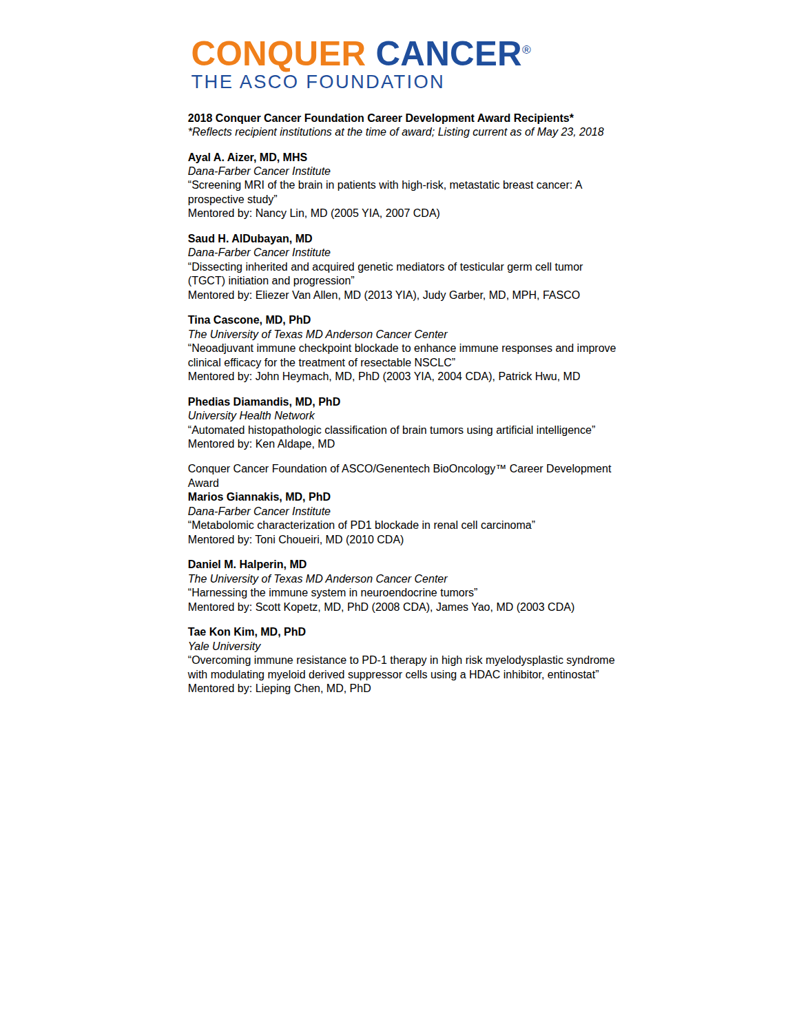CONQUER CANCER®
THE ASCO FOUNDATION
2018 Conquer Cancer Foundation Career Development Award Recipients*
*Reflects recipient institutions at the time of award; Listing current as of May 23, 2018
Ayal A. Aizer, MD, MHS
Dana-Farber Cancer Institute
“Screening MRI of the brain in patients with high-risk, metastatic breast cancer: A prospective study”
Mentored by: Nancy Lin, MD (2005 YIA, 2007 CDA)
Saud H. AlDubayan, MD
Dana-Farber Cancer Institute
“Dissecting inherited and acquired genetic mediators of testicular germ cell tumor (TGCT) initiation and progression”
Mentored by: Eliezer Van Allen, MD (2013 YIA), Judy Garber, MD, MPH, FASCO
Tina Cascone, MD, PhD
The University of Texas MD Anderson Cancer Center
“Neoadjuvant immune checkpoint blockade to enhance immune responses and improve clinical efficacy for the treatment of resectable NSCLC”
Mentored by: John Heymach, MD, PhD (2003 YIA, 2004 CDA), Patrick Hwu, MD
Phedias Diamandis, MD, PhD
University Health Network
“Automated histopathologic classification of brain tumors using artificial intelligence”
Mentored by: Ken Aldape, MD
Conquer Cancer Foundation of ASCO/Genentech BioOncology™ Career Development Award
Marios Giannakis, MD, PhD
Dana-Farber Cancer Institute
“Metabolomic characterization of PD1 blockade in renal cell carcinoma”
Mentored by: Toni Choueiri, MD (2010 CDA)
Daniel M. Halperin, MD
The University of Texas MD Anderson Cancer Center
“Harnessing the immune system in neuroendocrine tumors”
Mentored by: Scott Kopetz, MD, PhD (2008 CDA), James Yao, MD (2003 CDA)
Tae Kon Kim, MD, PhD
Yale University
“Overcoming immune resistance to PD-1 therapy in high risk myelodysplastic syndrome with modulating myeloid derived suppressor cells using a HDAC inhibitor, entinostat”
Mentored by: Lieping Chen, MD, PhD